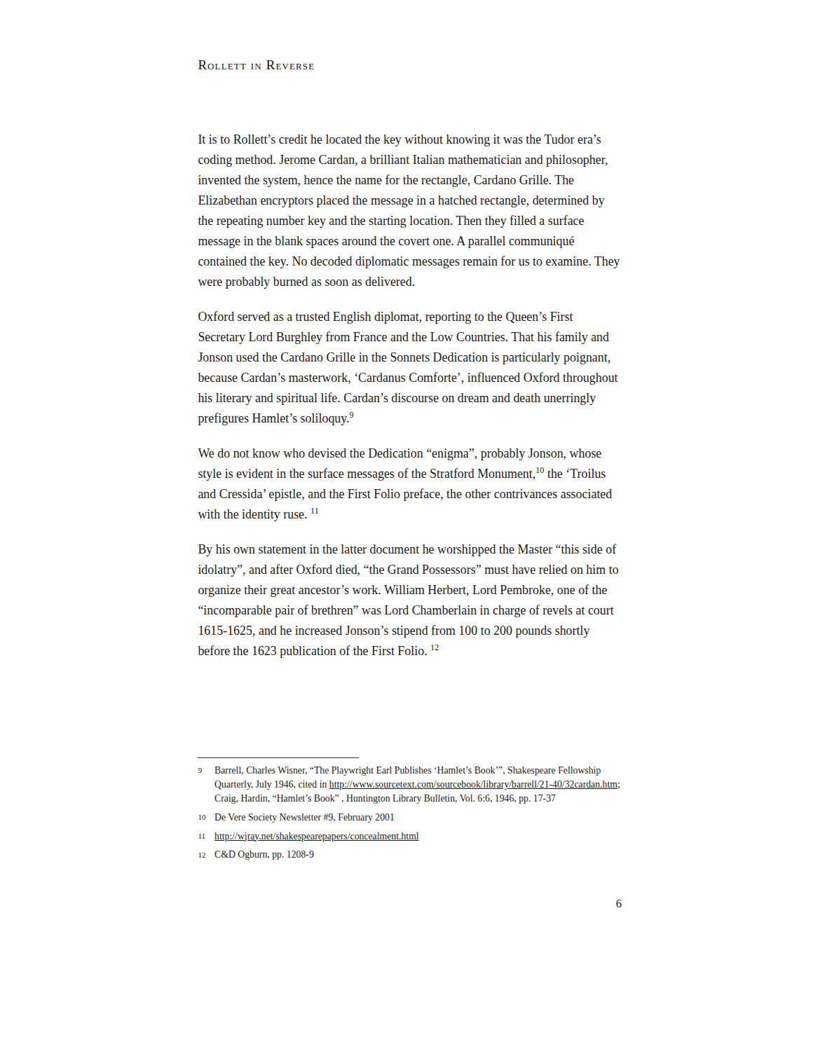Rollett in Reverse
It is to Rollett’s credit he located the key without knowing it was the Tudor era’s coding method. Jerome Cardan, a brilliant Italian mathematician and philosopher, invented the system, hence the name for the rectangle, Cardano Grille. The Elizabethan encryptors placed the message in a hatched rectangle, determined by the repeating number key and the starting location. Then they filled a surface message in the blank spaces around the covert one. A parallel communiqué contained the key. No decoded diplomatic messages remain for us to examine. They were probably burned as soon as delivered.
Oxford served as a trusted English diplomat, reporting to the Queen’s First Secretary Lord Burghley from France and the Low Countries. That his family and Jonson used the Cardano Grille in the Sonnets Dedication is particularly poignant, because Cardan’s masterwork, ‘Cardanus Comforte’, influenced Oxford throughout his literary and spiritual life. Cardan’s discourse on dream and death unerringly prefigures Hamlet’s soliloquy.9
We do not know who devised the Dedication “enigma”, probably Jonson, whose style is evident in the surface messages of the Stratford Monument,10 the ‘Troilus and Cressida’ epistle, and the First Folio preface, the other contrivances associated with the identity ruse. 11
By his own statement in the latter document he worshipped the Master “this side of idolatry”, and after Oxford died, “the Grand Possessors” must have relied on him to organize their great ancestor’s work. William Herbert, Lord Pembroke, one of the “incomparable pair of brethren” was Lord Chamberlain in charge of revels at court 1615-1625, and he increased Jonson’s stipend from 100 to 200 pounds shortly before the 1623 publication of the First Folio. 12
9 Barrell, Charles Wisner, “The Playwright Earl Publishes ‘Hamlet’s Book’”, Shakespeare Fellowship Quarterly, July 1946, cited in http://www.sourcetext.com/sourcebook/library/barrell/21-40/32cardan.htm; Craig, Hardin, “Hamlet’s Book” , Huntington Library Bulletin, Vol. 6:6, 1946, pp. 17-37
10 De Vere Society Newsletter #9, February 2001
11 http://wjray.net/shakespearepapers/concealment.html
12 C&D Ogburn, pp. 1208-9
6